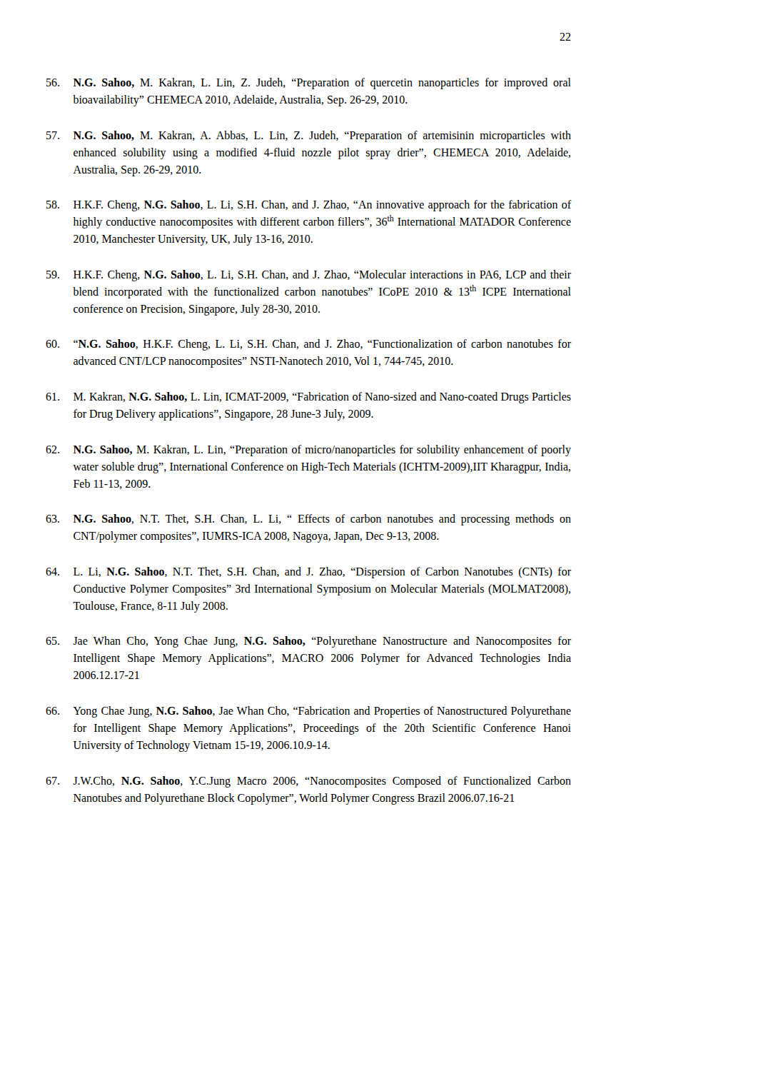22
56. N.G. Sahoo, M. Kakran, L. Lin, Z. Judeh, “Preparation of quercetin nanoparticles for improved oral bioavailability” CHEMECA 2010, Adelaide, Australia, Sep. 26-29, 2010.
57. N.G. Sahoo, M. Kakran, A. Abbas, L. Lin, Z. Judeh, “Preparation of artemisinin microparticles with enhanced solubility using a modified 4-fluid nozzle pilot spray drier”, CHEMECA 2010, Adelaide, Australia, Sep. 26-29, 2010.
58. H.K.F. Cheng, N.G. Sahoo, L. Li, S.H. Chan, and J. Zhao, “An innovative approach for the fabrication of highly conductive nanocomposites with different carbon fillers”, 36th International MATADOR Conference 2010, Manchester University, UK, July 13-16, 2010.
59. H.K.F. Cheng, N.G. Sahoo, L. Li, S.H. Chan, and J. Zhao, “Molecular interactions in PA6, LCP and their blend incorporated with the functionalized carbon nanotubes” ICoPE 2010 & 13th ICPE International conference on Precision, Singapore, July 28-30, 2010.
60. “N.G. Sahoo, H.K.F. Cheng, L. Li, S.H. Chan, and J. Zhao, “Functionalization of carbon nanotubes for advanced CNT/LCP nanocomposites” NSTI-Nanotech 2010, Vol 1, 744-745, 2010.
61. M. Kakran, N.G. Sahoo, L. Lin, ICMAT-2009, “Fabrication of Nano-sized and Nano-coated Drugs Particles for Drug Delivery applications”, Singapore, 28 June-3 July, 2009.
62. N.G. Sahoo, M. Kakran, L. Lin, “Preparation of micro/nanoparticles for solubility enhancement of poorly water soluble drug”, International Conference on High-Tech Materials (ICHTM-2009),IIT Kharagpur, India, Feb 11-13, 2009.
63. N.G. Sahoo, N.T. Thet, S.H. Chan, L. Li, “ Effects of carbon nanotubes and processing methods on CNT/polymer composites”, IUMRS-ICA 2008, Nagoya, Japan, Dec 9-13, 2008.
64. L. Li, N.G. Sahoo, N.T. Thet, S.H. Chan, and J. Zhao, “Dispersion of Carbon Nanotubes (CNTs) for Conductive Polymer Composites” 3rd International Symposium on Molecular Materials (MOLMAT2008), Toulouse, France, 8-11 July 2008.
65. Jae Whan Cho, Yong Chae Jung, N.G. Sahoo, “Polyurethane Nanostructure and Nanocomposites for Intelligent Shape Memory Applications”, MACRO 2006 Polymer for Advanced Technologies India 2006.12.17-21
66. Yong Chae Jung, N.G. Sahoo, Jae Whan Cho, “Fabrication and Properties of Nanostructured Polyurethane for Intelligent Shape Memory Applications”, Proceedings of the 20th Scientific Conference Hanoi University of Technology Vietnam 15-19, 2006.10.9-14.
67. J.W.Cho, N.G. Sahoo, Y.C.Jung Macro 2006, “Nanocomposites Composed of Functionalized Carbon Nanotubes and Polyurethane Block Copolymer”, World Polymer Congress Brazil 2006.07.16-21